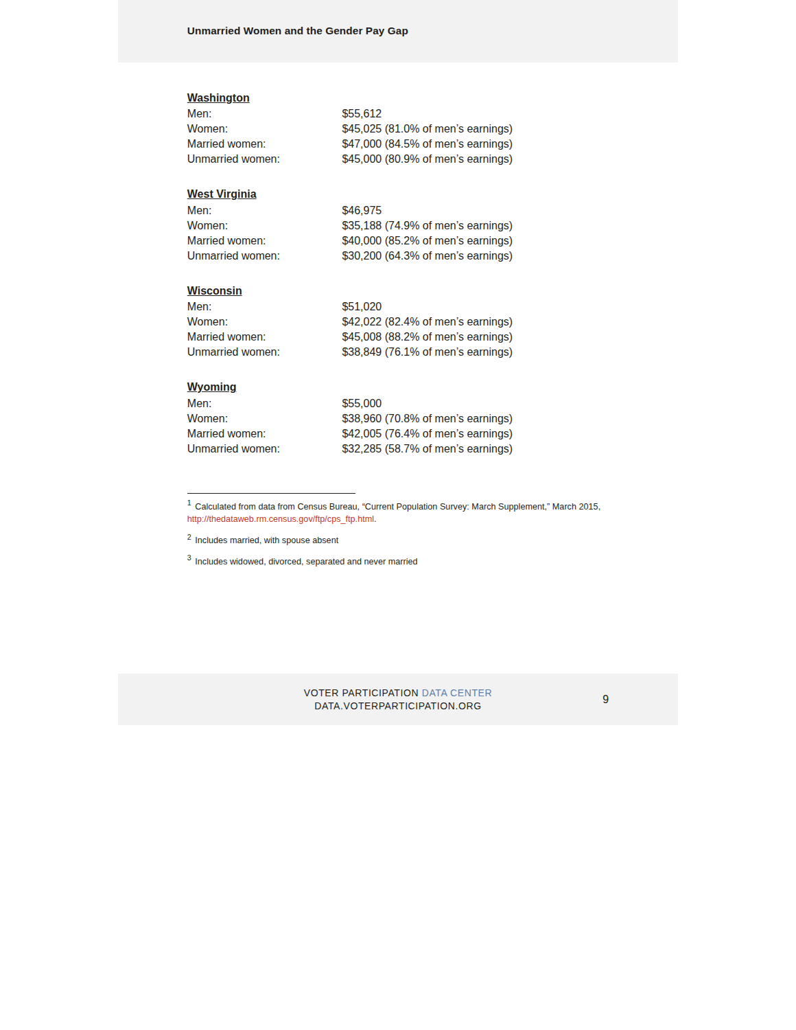Unmarried Women and the Gender Pay Gap
Washington
| Men: | $55,612 |
| Women: | $45,025 (81.0% of men’s earnings) |
| Married women: | $47,000 (84.5% of men’s earnings) |
| Unmarried women: | $45,000 (80.9% of men’s earnings) |
West Virginia
| Men: | $46,975 |
| Women: | $35,188 (74.9% of men’s earnings) |
| Married women: | $40,000 (85.2% of men’s earnings) |
| Unmarried women: | $30,200 (64.3% of men’s earnings) |
Wisconsin
| Men: | $51,020 |
| Women: | $42,022 (82.4% of men’s earnings) |
| Married women: | $45,008 (88.2% of men’s earnings) |
| Unmarried women: | $38,849 (76.1% of men’s earnings) |
Wyoming
| Men: | $55,000 |
| Women: | $38,960 (70.8% of men’s earnings) |
| Married women: | $42,005 (76.4% of men’s earnings) |
| Unmarried women: | $32,285 (58.7% of men’s earnings) |
1 Calculated from data from Census Bureau, “Current Population Survey: March Supplement,” March 2015, http://thedataweb.rm.census.gov/ftp/cps_ftp.html.
2 Includes married, with spouse absent
3 Includes widowed, divorced, separated and never married
VOTER PARTICIPATION DATA CENTER
DATA.VOTERPARTICIPATION.ORG
9